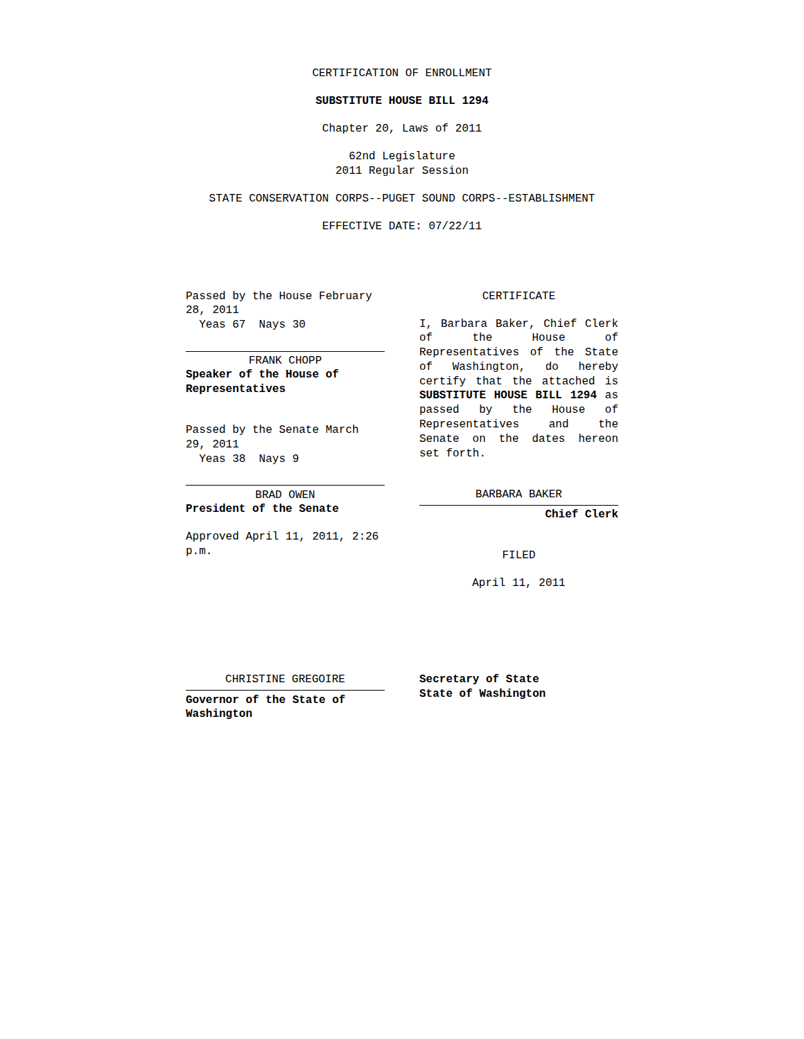CERTIFICATION OF ENROLLMENT
SUBSTITUTE HOUSE BILL 1294
Chapter 20, Laws of 2011
62nd Legislature
2011 Regular Session
STATE CONSERVATION CORPS--PUGET SOUND CORPS--ESTABLISHMENT
EFFECTIVE DATE: 07/22/11
Passed by the House February 28, 2011
Yeas 67 Nays 30
FRANK CHOPP
Speaker of the House of Representatives
Passed by the Senate March 29, 2011
Yeas 38 Nays 9
BRAD OWEN
President of the Senate
Approved April 11, 2011, 2:26 p.m.
CERTIFICATE
I, Barbara Baker, Chief Clerk of the House of Representatives of the State of Washington, do hereby certify that the attached is SUBSTITUTE HOUSE BILL 1294 as passed by the House of Representatives and the Senate on the dates hereon set forth.
BARBARA BAKER
Chief Clerk
FILED
April 11, 2011
CHRISTINE GREGOIRE
Governor of the State of Washington
Secretary of State
State of Washington